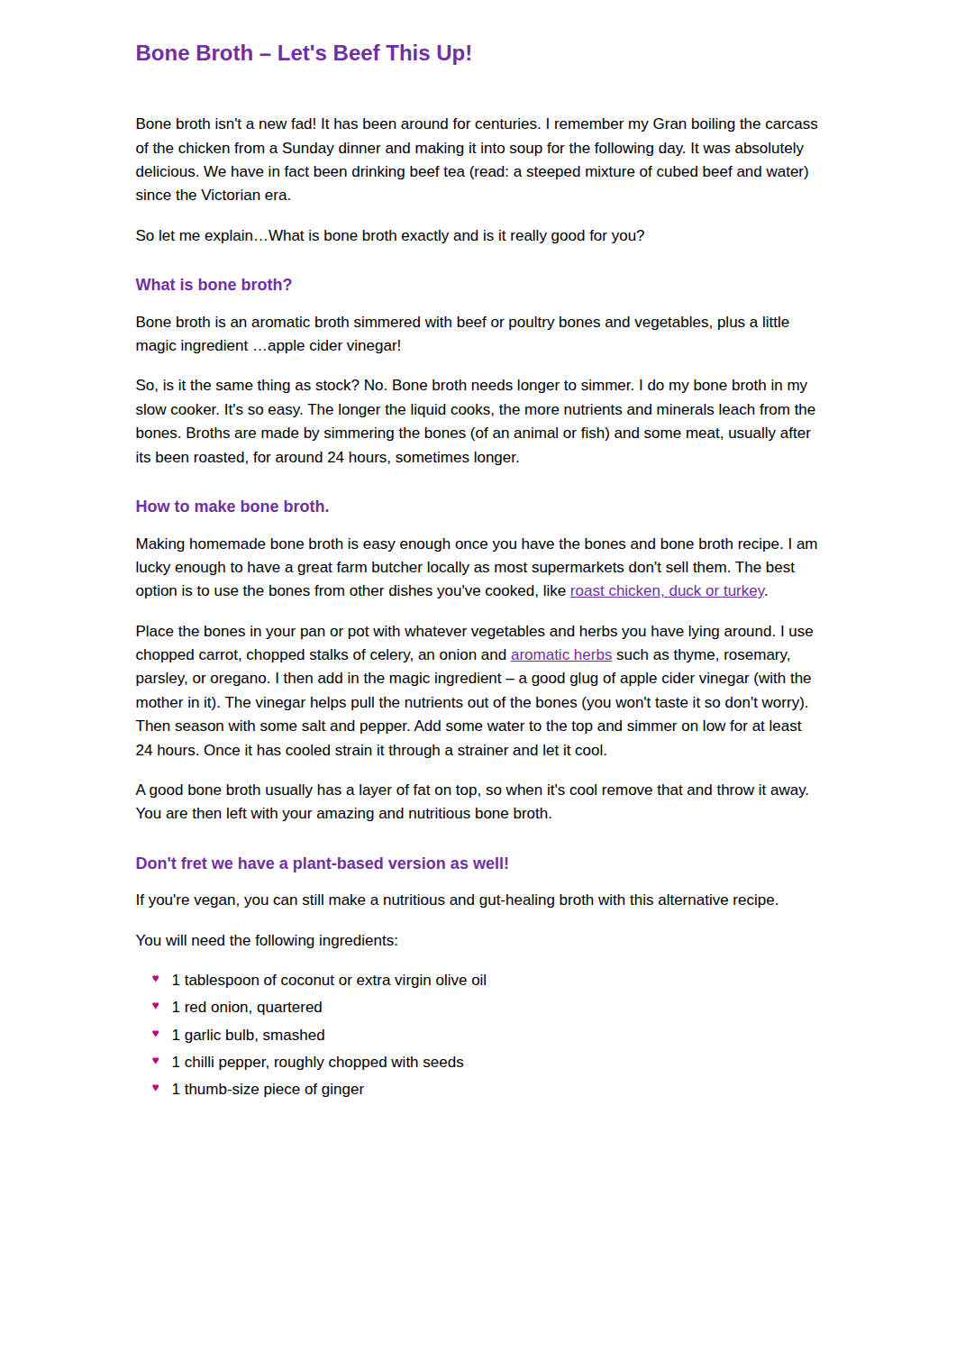Bone Broth – Let's Beef This Up!
Bone broth isn't a new fad! It has been around for centuries. I remember my Gran boiling the carcass of the chicken from a Sunday dinner and making it into soup for the following day. It was absolutely delicious. We have in fact been drinking beef tea (read: a steeped mixture of cubed beef and water) since the Victorian era.
So let me explain…What is bone broth exactly and is it really good for you?
What is bone broth?
Bone broth is an aromatic broth simmered with beef or poultry bones and vegetables, plus a little magic ingredient …apple cider vinegar!
So, is it the same thing as stock? No. Bone broth needs longer to simmer. I do my bone broth in my slow cooker. It's so easy. The longer the liquid cooks, the more nutrients and minerals leach from the bones. Broths are made by simmering the bones (of an animal or fish) and some meat, usually after its been roasted, for around 24 hours, sometimes longer.
How to make bone broth.
Making homemade bone broth is easy enough once you have the bones and bone broth recipe. I am lucky enough to have a great farm butcher locally as most supermarkets don't sell them. The best option is to use the bones from other dishes you've cooked, like roast chicken, duck or turkey.
Place the bones in your pan or pot with whatever vegetables and herbs you have lying around. I use chopped carrot, chopped stalks of celery, an onion and aromatic herbs such as thyme, rosemary, parsley, or oregano. I then add in the magic ingredient – a good glug of apple cider vinegar (with the mother in it). The vinegar helps pull the nutrients out of the bones (you won't taste it so don't worry). Then season with some salt and pepper. Add some water to the top and simmer on low for at least 24 hours. Once it has cooled strain it through a strainer and let it cool.
A good bone broth usually has a layer of fat on top, so when it's cool remove that and throw it away. You are then left with your amazing and nutritious bone broth.
Don't fret we have a plant-based version as well!
If you're vegan, you can still make a nutritious and gut-healing broth with this alternative recipe.
You will need the following ingredients:
1 tablespoon of coconut or extra virgin olive oil
1 red onion, quartered
1 garlic bulb, smashed
1 chilli pepper, roughly chopped with seeds
1 thumb-size piece of ginger